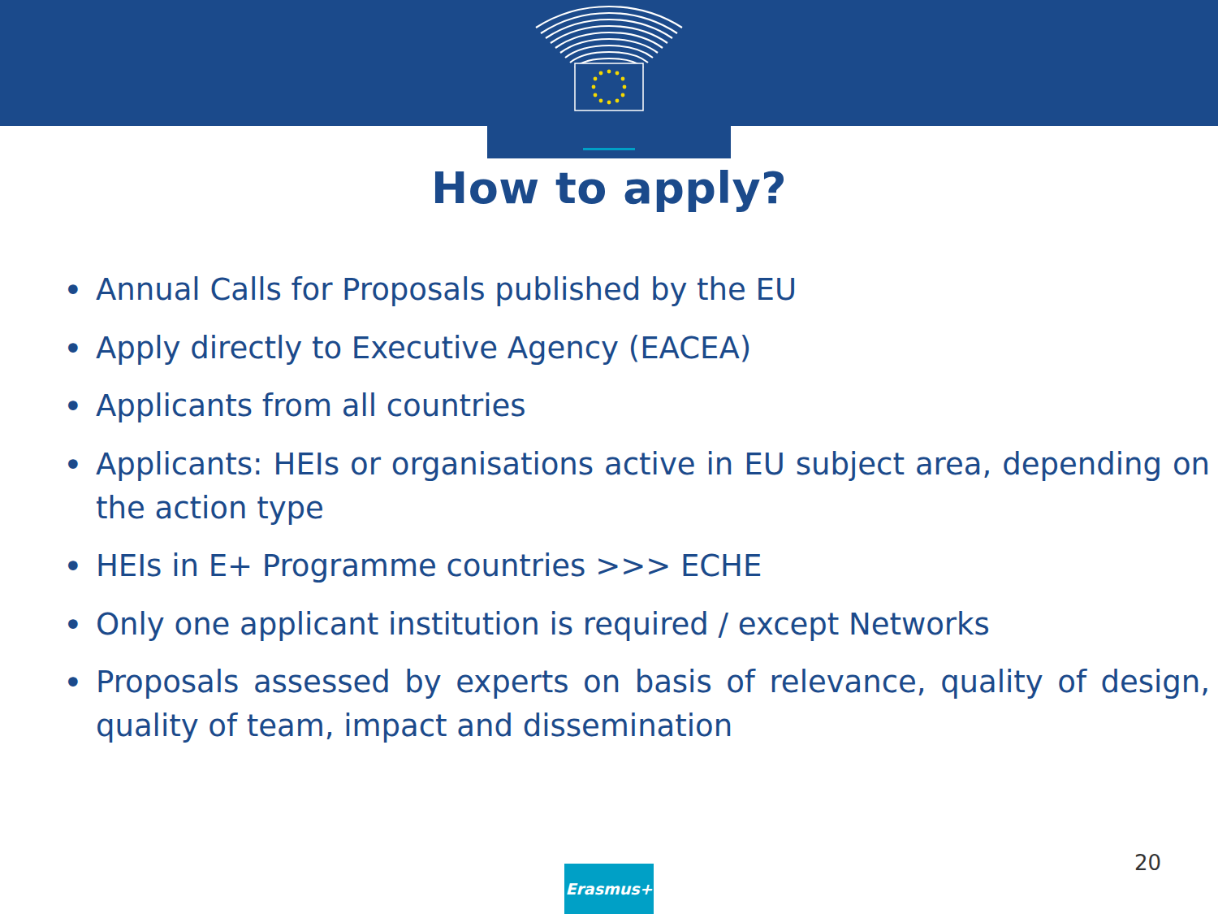European Commission
How to apply?
Annual Calls for Proposals published by the EU
Apply directly to Executive Agency (EACEA)
Applicants from all countries
Applicants: HEIs or organisations active in EU subject area, depending on the action type
HEIs in E+ Programme countries >>> ECHE
Only one applicant institution is required / except Networks
Proposals assessed by experts on basis of relevance, quality of design, quality of team, impact and dissemination
20
Erasmus+